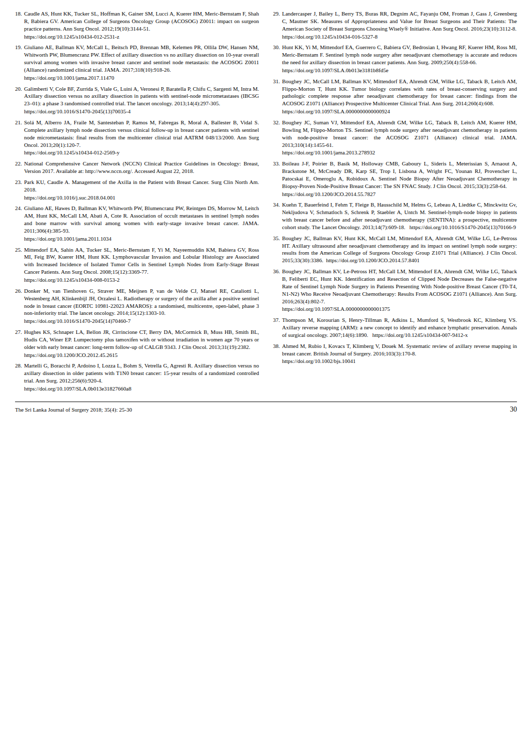18. Caudle AS, Hunt KK, Tucker SL, Hoffman K, Gainer SM, Lucci A, Kuerer HM, Meric-Bernstam F, Shah R, Babiera GV. American College of Surgeons Oncology Group (ACOSOG) Z0011: impact on surgeon practice patterns. Ann Surg Oncol. 2012;19(10):3144-51. https://doi.org/10.1245/s10434-012-2531-z
19. Giuliano AE, Ballman KV, McCall L, Beitsch PD, Brennan MB, Kelemen PR, Ollila DW, Hansen NM, Whitworth PW, Blumencranz PW. Effect of axillary dissection vs no axillary dissection on 10-year overall survival among women with invasive breast cancer and sentinel node metastasis: the ACOSOG Z0011 (Alliance) randomized clinical trial. JAMA. 2017;318(10):918-26. https://doi.org/10.1001/jama.2017.11470
20. Galimberti V, Cole BF, Zurrida S, Viale G, Luini A, Veronesi P, Baratella P, Chifu C, Sargenti M, Intra M. Axillary dissection versus no axillary dissection in patients with sentinel-node micrometastases (IBCSG 23–01): a phase 3 randomised controlled trial. The lancet oncology. 2013;14(4):297-305. https://doi.org/10.1016/S1470-2045(13)70035-4
21. Solá M, Alberro JA, Fraile M, Santesteban P, Ramos M, Fabregas R, Moral A, Ballester B, Vidal S. Complete axillary lymph node dissection versus clinical follow-up in breast cancer patients with sentinel node micrometastasis: final results from the multicenter clinical trial AATRM 048/13/2000. Ann Surg Oncol. 2013;20(1):120-7. https://doi.org/10.1245/s10434-012-2569-y
22. National Comprehensive Cancer Network (NCCN) Clinical Practice Guidelines in Oncology: Breast, Version 2017. Available at: http://www.nccn.org/. Accessed August 22, 2018.
23. Park KU, Caudle A. Management of the Axilla in the Patient with Breast Cancer. Surg Clin North Am. 2018. https://doi.org/10.1016/j.suc.2018.04.001
24. Giuliano AE, Hawes D, Ballman KV, Whitworth PW, Blumencranz PW, Reintgen DS, Morrow M, Leitch AM, Hunt KK, McCall LM, Abati A, Cote R. Association of occult metastases in sentinel lymph nodes and bone marrow with survival among women with early-stage invasive breast cancer. JAMA. 2011;306(4):385-93. https://doi.org/10.1001/jama.2011.1034
25. Mittendorf EA, Sahin AA, Tucker SL, Meric-Bernstam F, Yi M, Nayeemuddin KM, Babiera GV, Ross MI, Feig BW, Kuerer HM, Hunt KK. Lymphovascular Invasion and Lobular Histology are Associated with Increased Incidence of Isolated Tumor Cells in Sentinel Lymph Nodes from Early-Stage Breast Cancer Patients. Ann Surg Oncol. 2008;15(12):3369-77. https://doi.org/10.1245/s10434-008-0153-2
26. Donker M, van Tienhoven G, Straver ME, Meijnen P, van de Velde CJ, Mansel RE, Cataliotti L, Westenberg AH, Klinkenbijl JH, Orzalesi L. Radiotherapy or surgery of the axilla after a positive sentinel node in breast cancer (EORTC 10981-22023 AMAROS): a randomised, multicentre, open-label, phase 3 non-inferiority trial. The lancet oncology. 2014;15(12):1303-10. https://doi.org/10.1016/S1470-2045(14)70460-7
27. Hughes KS, Schnaper LA, Bellon JR, Cirrincione CT, Berry DA, McCormick B, Muss HB, Smith BL, Hudis CA, Winer EP. Lumpectomy plus tamoxifen with or without irradiation in women age 70 years or older with early breast cancer: long-term follow-up of CALGB 9343. J Clin Oncol. 2013;31(19):2382. https://doi.org/10.1200/JCO.2012.45.2615
28. Martelli G, Boracchi P, Ardoino I, Lozza L, Bohm S, Vetrella G, Agresti R. Axillary dissection versus no axillary dissection in older patients with T1N0 breast cancer: 15-year results of a randomized controlled trial. Ann Surg. 2012;256(6):920-4. https://doi.org/10.1097/SLA.0b013e31827660a8
29. Landercasper J, Bailey L, Berry TS, Buras RR, Degnim AC, Fayanju OM, Froman J, Gass J, Greenberg C, Mautner SK. Measures of Appropriateness and Value for Breast Surgeons and Their Patients: The American Society of Breast Surgeons Choosing Wisely® Initiative. Ann Surg Oncol. 2016;23(10):3112-8. https://doi.org/10.1245/s10434-016-5327-8
30. Hunt KK, Yi M, Mittendorf EA, Guerrero C, Babiera GV, Bedrosian I, Hwang RF, Kuerer HM, Ross MI, Meric-Bernstam F. Sentinel lymph node surgery after neoadjuvant chemotherapy is accurate and reduces the need for axillary dissection in breast cancer patients. Ann Surg. 2009;250(4):558-66. https://doi.org/10.1097/SLA.0b013e3181b8fd5e
31. Boughey JC, McCall LM, Ballman KV, Mittendorf EA, Ahrendt GM, Wilke LG, Taback B, Leitch AM, Flippo-Morton T, Hunt KK. Tumor biology correlates with rates of breast-conserving surgery and pathologic complete response after neoadjuvant chemotherapy for breast cancer: findings from the ACOSOG Z1071 (Alliance) Prospective Multicenter Clinical Trial. Ann Surg. 2014;260(4):608. https://doi.org/10.1097/SLA.0000000000000924
32. Boughey JC, Suman VJ, Mittendorf EA, Ahrendt GM, Wilke LG, Taback B, Leitch AM, Kuerer HM, Bowling M, Flippo-Morton TS. Sentinel lymph node surgery after neoadjuvant chemotherapy in patients with node-positive breast cancer: the ACOSOG Z1071 (Alliance) clinical trial. JAMA. 2013;310(14):1455-61. https://doi.org/10.1001/jama.2013.278932
33. Boileau J-F, Poirier B, Basik M, Holloway CMB, Gaboury L, Sideris L, Meterissian S, Arnaout A, Brackstone M, McCready DR, Karp SE, Trop I, Lisbona A, Wright FC, Younan RJ, Provencher L, Patocskai E, Omeroglu A, Robidoux A. Sentinel Node Biopsy After Neoadjuvant Chemotherapy in Biopsy-Proven Node-Positive Breast Cancer: The SN FNAC Study. J Clin Oncol. 2015;33(3):258-64. https://doi.org/10.1200/JCO.2014.55.7827
34. Kuehn T, Bauerfeind I, Fehm T, Fleige B, Hausschild M, Helms G, Lebeau A, Liedtke C, Minckwitz Gv, Nekljudova V, Schmatloch S, Schrenk P, Staebler A, Untch M. Sentinel-lymph-node biopsy in patients with breast cancer before and after neoadjuvant chemotherapy (SENTINA): a prospective, multicentre cohort study. The Lancet Oncology. 2013;14(7):609-18. https://doi.org/10.1016/S1470-2045(13)70166-9
35. Boughey JC, Ballman KV, Hunt KK, McCall LM, Mittendorf EA, Ahrendt GM, Wilke LG, Le-Petross HT. Axillary ultrasound after neoadjuvant chemotherapy and its impact on sentinel lymph node surgery: results from the American College of Surgeons Oncology Group Z1071 Trial (Alliance). J Clin Oncol. 2015;33(30):3386. https://doi.org/10.1200/JCO.2014.57.8401
36. Boughey JC, Ballman KV, Le-Petross HT, McCall LM, Mittendorf EA, Ahrendt GM, Wilke LG, Taback B, Feliberti EC, Hunt KK. Identification and Resection of Clipped Node Decreases the False-negative Rate of Sentinel Lymph Node Surgery in Patients Presenting With Node-positive Breast Cancer (T0-T4, N1-N2) Who Receive Neoadjuvant Chemotherapy: Results From ACOSOG Z1071 (Alliance). Ann Surg. 2016;263(4):802-7. https://doi.org/10.1097/SLA.0000000000001375
37. Thompson M, Korourian S, Henry-Tillman R, Adkins L, Mumford S, Westbrook KC, Klimberg VS. Axillary reverse mapping (ARM): a new concept to identify and enhance lymphatic preservation. Annals of surgical oncology. 2007;14(6):1890. https://doi.org/10.1245/s10434-007-9412-x
38. Ahmed M, Rubio I, Kovacs T, Klimberg V, Douek M. Systematic review of axillary reverse mapping in breast cancer. British Journal of Surgery. 2016;103(3):170-8. https://doi.org/10.1002/bjs.10041
The Sri Lanka Journal of Surgery 2018; 35(4): 25-30 30